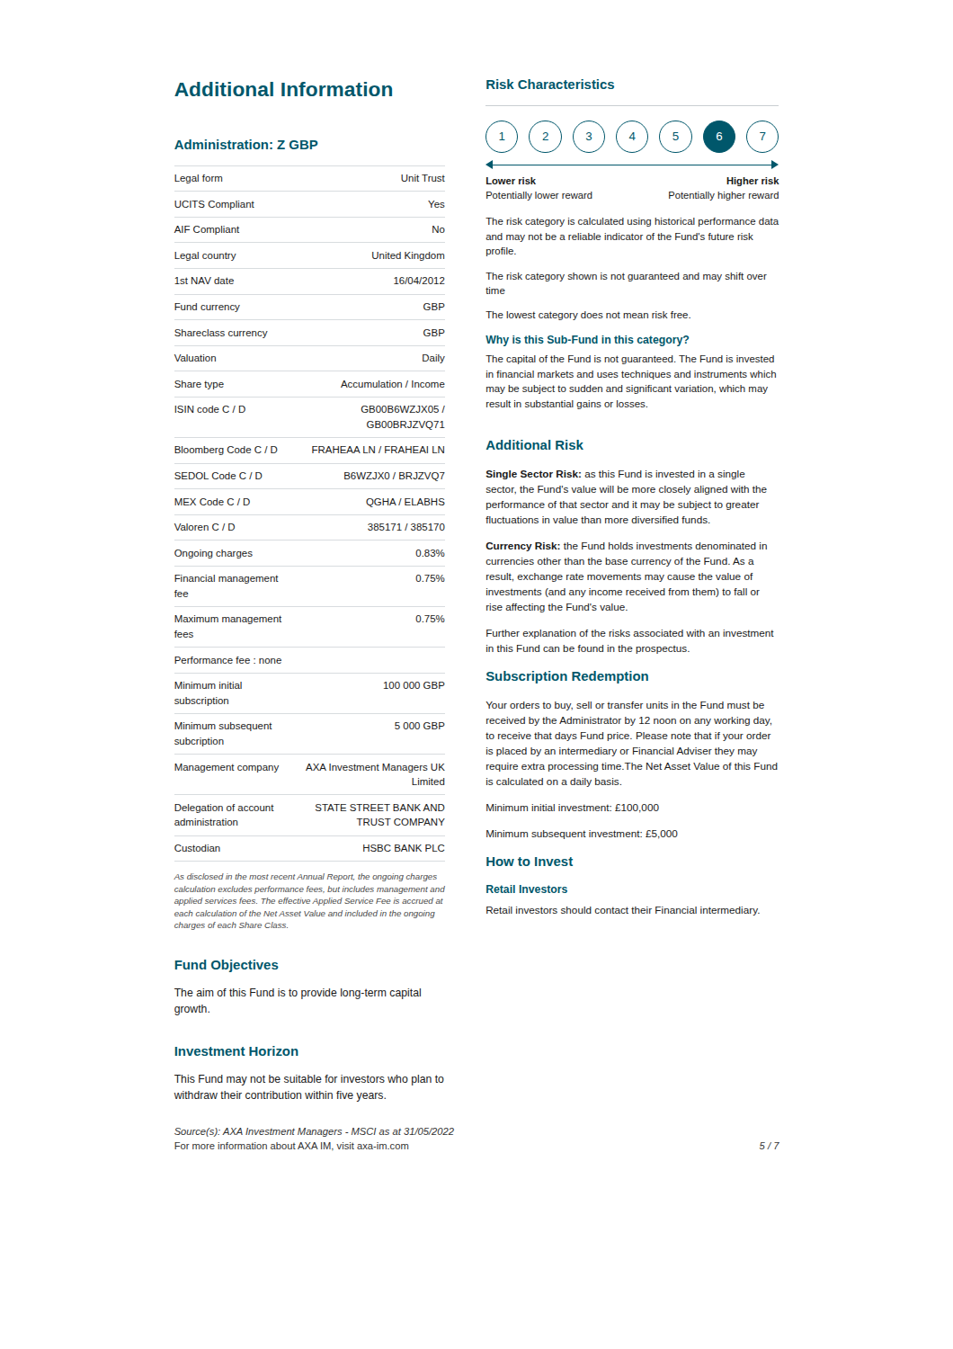Additional Information
Administration: Z GBP
| Legal form | Unit Trust |
| UCITS Compliant | Yes |
| AIF Compliant | No |
| Legal country | United Kingdom |
| 1st NAV date | 16/04/2012 |
| Fund currency | GBP |
| Shareclass currency | GBP |
| Valuation | Daily |
| Share type | Accumulation / Income |
| ISIN code C / D | GB00B6WZJX05 / GB00BRJZVQ71 |
| Bloomberg Code C / D | FRAHEAA LN / FRAHEAI LN |
| SEDOL Code C / D | B6WZJX0 / BRJZVQ7 |
| MEX Code C / D | QGHA / ELABHS |
| Valoren C / D | 385171 / 385170 |
| Ongoing charges | 0.83% |
| Financial management fee | 0.75% |
| Maximum management fees | 0.75% |
| Performance fee : none | |
| Minimum initial subscription | 100 000 GBP |
| Minimum subsequent subcription | 5 000 GBP |
| Management company | AXA Investment Managers UK Limited |
| Delegation of account administration | STATE STREET BANK AND TRUST COMPANY |
| Custodian | HSBC BANK PLC |
As disclosed in the most recent Annual Report, the ongoing charges calculation excludes performance fees, but includes management and applied services fees. The effective Applied Service Fee is accrued at each calculation of the Net Asset Value and included in the ongoing charges of each Share Class.
Fund Objectives
The aim of this Fund is to provide long-term capital growth.
Investment Horizon
This Fund may not be suitable for investors who plan to withdraw their contribution within five years.
Risk Characteristics
1
2
3
4
5
6
7
Lower risk Potentially lower reward
Higher risk Potentially higher reward
The risk category is calculated using historical performance data and may not be a reliable indicator of the Fund's future risk profile.
The risk category shown is not guaranteed and may shift over time
The lowest category does not mean risk free.
Why is this Sub-Fund in this category?
The capital of the Fund is not guaranteed. The Fund is invested in financial markets and uses techniques and instruments which may be subject to sudden and significant variation, which may result in substantial gains or losses.
Additional Risk
Single Sector Risk: as this Fund is invested in a single sector, the Fund's value will be more closely aligned with the performance of that sector and it may be subject to greater fluctuations in value than more diversified funds.
Currency Risk: the Fund holds investments denominated in currencies other than the base currency of the Fund. As a result, exchange rate movements may cause the value of investments (and any income received from them) to fall or rise affecting the Fund's value.
Further explanation of the risks associated with an investment in this Fund can be found in the prospectus.
Subscription Redemption
Your orders to buy, sell or transfer units in the Fund must be received by the Administrator by 12 noon on any working day, to receive that days Fund price. Please note that if your order is placed by an intermediary or Financial Adviser they may require extra processing time.The Net Asset Value of this Fund is calculated on a daily basis.
Minimum initial investment: £100,000
Minimum subsequent investment: £5,000
How to Invest
Retail Investors
Retail investors should contact their Financial intermediary.
Source(s): AXA Investment Managers - MSCI as at 31/05/2022
For more information about AXA IM, visit axa-im.com
5 / 7